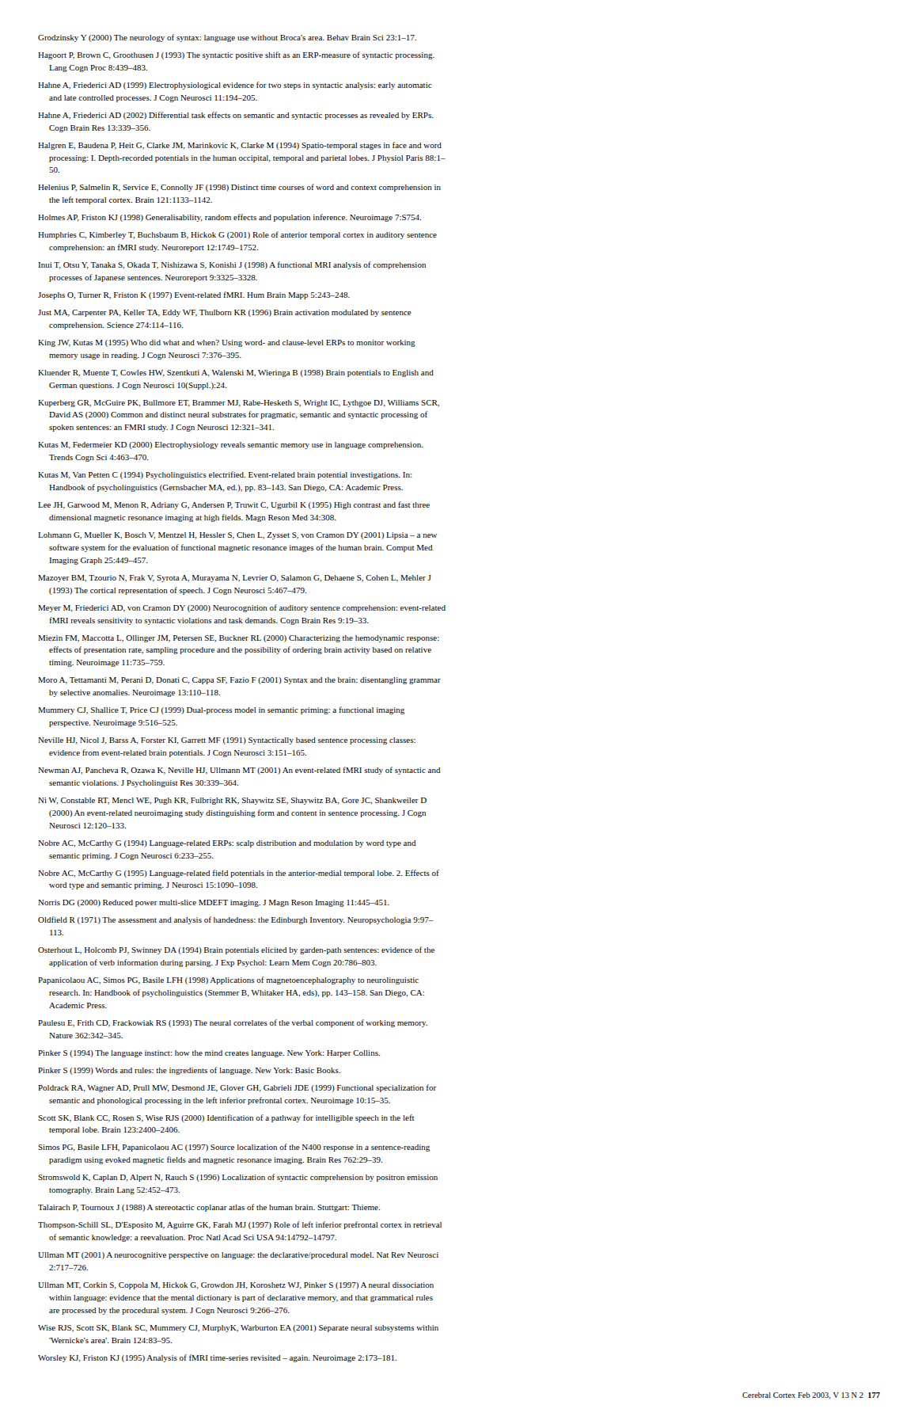Grodzinsky Y (2000) The neurology of syntax: language use without Broca's area. Behav Brain Sci 23:1–17.
Hagoort P, Brown C, Groothusen J (1993) The syntactic positive shift as an ERP-measure of syntactic processing. Lang Cogn Proc 8:439–483.
Hahne A, Friederici AD (1999) Electrophysiological evidence for two steps in syntactic analysis: early automatic and late controlled processes. J Cogn Neurosci 11:194–205.
Hahne A, Friederici AD (2002) Differential task effects on semantic and syntactic processes as revealed by ERPs. Cogn Brain Res 13:339–356.
Halgren E, Baudena P, Heit G, Clarke JM, Marinkovic K, Clarke M (1994) Spatio-temporal stages in face and word processing: I. Depth-recorded potentials in the human occipital, temporal and parietal lobes. J Physiol Paris 88:1–50.
Helenius P, Salmelin R, Service E, Connolly JF (1998) Distinct time courses of word and context comprehension in the left temporal cortex. Brain 121:1133–1142.
Holmes AP, Friston KJ (1998) Generalisability, random effects and population inference. Neuroimage 7:S754.
Humphries C, Kimberley T, Buchsbaum B, Hickok G (2001) Role of anterior temporal cortex in auditory sentence comprehension: an fMRI study. Neuroreport 12:1749–1752.
Inui T, Otsu Y, Tanaka S, Okada T, Nishizawa S, Konishi J (1998) A functional MRI analysis of comprehension processes of Japanese sentences. Neuroreport 9:3325–3328.
Josephs O, Turner R, Friston K (1997) Event-related fMRI. Hum Brain Mapp 5:243–248.
Just MA, Carpenter PA, Keller TA, Eddy WF, Thulborn KR (1996) Brain activation modulated by sentence comprehension. Science 274:114–116.
King JW, Kutas M (1995) Who did what and when? Using word- and clause-level ERPs to monitor working memory usage in reading. J Cogn Neurosci 7:376–395.
Kluender R, Muente T, Cowles HW, Szentkuti A, Walenski M, Wieringa B (1998) Brain potentials to English and German questions. J Cogn Neurosci 10(Suppl.):24.
Kuperberg GR, McGuire PK, Bullmore ET, Brammer MJ, Rabe-Hesketh S, Wright IC, Lythgoe DJ, Williams SCR, David AS (2000) Common and distinct neural substrates for pragmatic, semantic and syntactic processing of spoken sentences: an FMRI study. J Cogn Neurosci 12:321–341.
Kutas M, Federmeier KD (2000) Electrophysiology reveals semantic memory use in language comprehension. Trends Cogn Sci 4:463–470.
Kutas M, Van Petten C (1994) Psycholinguistics electrified. Event-related brain potential investigations. In: Handbook of psycholinguistics (Gernsbacher MA, ed.), pp. 83–143. San Diego, CA: Academic Press.
Lee JH, Garwood M, Menon R, Adriany G, Andersen P, Truwit C, Ugurbil K (1995) High contrast and fast three dimensional magnetic resonance imaging at high fields. Magn Reson Med 34:308.
Lohmann G, Mueller K, Bosch V, Mentzel H, Hessler S, Chen L, Zysset S, von Cramon DY (2001) Lipsia – a new software system for the evaluation of functional magnetic resonance images of the human brain. Comput Med Imaging Graph 25:449–457.
Mazoyer BM, Tzourio N, Frak V, Syrota A, Murayama N, Levrier O, Salamon G, Dehaene S, Cohen L, Mehler J (1993) The cortical representation of speech. J Cogn Neurosci 5:467–479.
Meyer M, Friederici AD, von Cramon DY (2000) Neurocognition of auditory sentence comprehension: event-related fMRI reveals sensitivity to syntactic violations and task demands. Cogn Brain Res 9:19–33.
Miezin FM, Maccotta L, Ollinger JM, Petersen SE, Buckner RL (2000) Characterizing the hemodynamic response: effects of presentation rate, sampling procedure and the possibility of ordering brain activity based on relative timing. Neuroimage 11:735–759.
Moro A, Tettamanti M, Perani D, Donati C, Cappa SF, Fazio F (2001) Syntax and the brain: disentangling grammar by selective anomalies. Neuroimage 13:110–118.
Mummery CJ, Shallice T, Price CJ (1999) Dual-process model in semantic priming: a functional imaging perspective. Neuroimage 9:516–525.
Neville HJ, Nicol J, Barss A, Forster KI, Garrett MF (1991) Syntactically based sentence processing classes: evidence from event-related brain potentials. J Cogn Neurosci 3:151–165.
Newman AJ, Pancheva R, Ozawa K, Neville HJ, Ullmann MT (2001) An event-related fMRI study of syntactic and semantic violations. J Psycholinguist Res 30:339–364.
Ni W, Constable RT, Mencl WE, Pugh KR, Fulbright RK, Shaywitz SE, Shaywitz BA, Gore JC, Shankweiler D (2000) An event-related neuroimaging study distinguishing form and content in sentence processing. J Cogn Neurosci 12:120–133.
Nobre AC, McCarthy G (1994) Language-related ERPs: scalp distribution and modulation by word type and semantic priming. J Cogn Neurosci 6:233–255.
Nobre AC, McCarthy G (1995) Language-related field potentials in the anterior-medial temporal lobe. 2. Effects of word type and semantic priming. J Neurosci 15:1090–1098.
Norris DG (2000) Reduced power multi-slice MDEFT imaging. J Magn Reson Imaging 11:445–451.
Oldfield R (1971) The assessment and analysis of handedness: the Edinburgh Inventory. Neuropsychologia 9:97–113.
Osterhout L, Holcomb PJ, Swinney DA (1994) Brain potentials elicited by garden-path sentences: evidence of the application of verb information during parsing. J Exp Psychol: Learn Mem Cogn 20:786–803.
Papanicolaou AC, Simos PG, Basile LFH (1998) Applications of magnetoencephalography to neurolinguistic research. In: Handbook of psycholinguistics (Stemmer B, Whitaker HA, eds), pp. 143–158. San Diego, CA: Academic Press.
Paulesu E, Frith CD, Frackowiak RS (1993) The neural correlates of the verbal component of working memory. Nature 362:342–345.
Pinker S (1994) The language instinct: how the mind creates language. New York: Harper Collins.
Pinker S (1999) Words and rules: the ingredients of language. New York: Basic Books.
Poldrack RA, Wagner AD, Prull MW, Desmond JE, Glover GH, Gabrieli JDE (1999) Functional specialization for semantic and phonological processing in the left inferior prefrontal cortex. Neuroimage 10:15–35.
Scott SK, Blank CC, Rosen S, Wise RJS (2000) Identification of a pathway for intelligible speech in the left temporal lobe. Brain 123:2400–2406.
Simos PG, Basile LFH, Papanicolaou AC (1997) Source localization of the N400 response in a sentence-reading paradigm using evoked magnetic fields and magnetic resonance imaging. Brain Res 762:29–39.
Stromswold K, Caplan D, Alpert N, Rauch S (1996) Localization of syntactic comprehension by positron emission tomography. Brain Lang 52:452–473.
Talairach P, Tournoux J (1988) A stereotactic coplanar atlas of the human brain. Stuttgart: Thieme.
Thompson-Schill SL, D'Esposito M, Aguirre GK, Farah MJ (1997) Role of left inferior prefrontal cortex in retrieval of semantic knowledge: a reevaluation. Proc Natl Acad Sci USA 94:14792–14797.
Ullman MT (2001) A neurocognitive perspective on language: the declarative/procedural model. Nat Rev Neurosci 2:717–726.
Ullman MT, Corkin S, Coppola M, Hickok G, Growdon JH, Koroshetz WJ, Pinker S (1997) A neural dissociation within language: evidence that the mental dictionary is part of declarative memory, and that grammatical rules are processed by the procedural system. J Cogn Neurosci 9:266–276.
Wise RJS, Scott SK, Blank SC, Mummery CJ, MurphyK, Warburton EA (2001) Separate neural subsystems within 'Wernicke's area'. Brain 124:83–95.
Worsley KJ, Friston KJ (1995) Analysis of fMRI time-series revisited – again. Neuroimage 2:173–181.
Cerebral Cortex Feb 2003, V 13 N 2 177